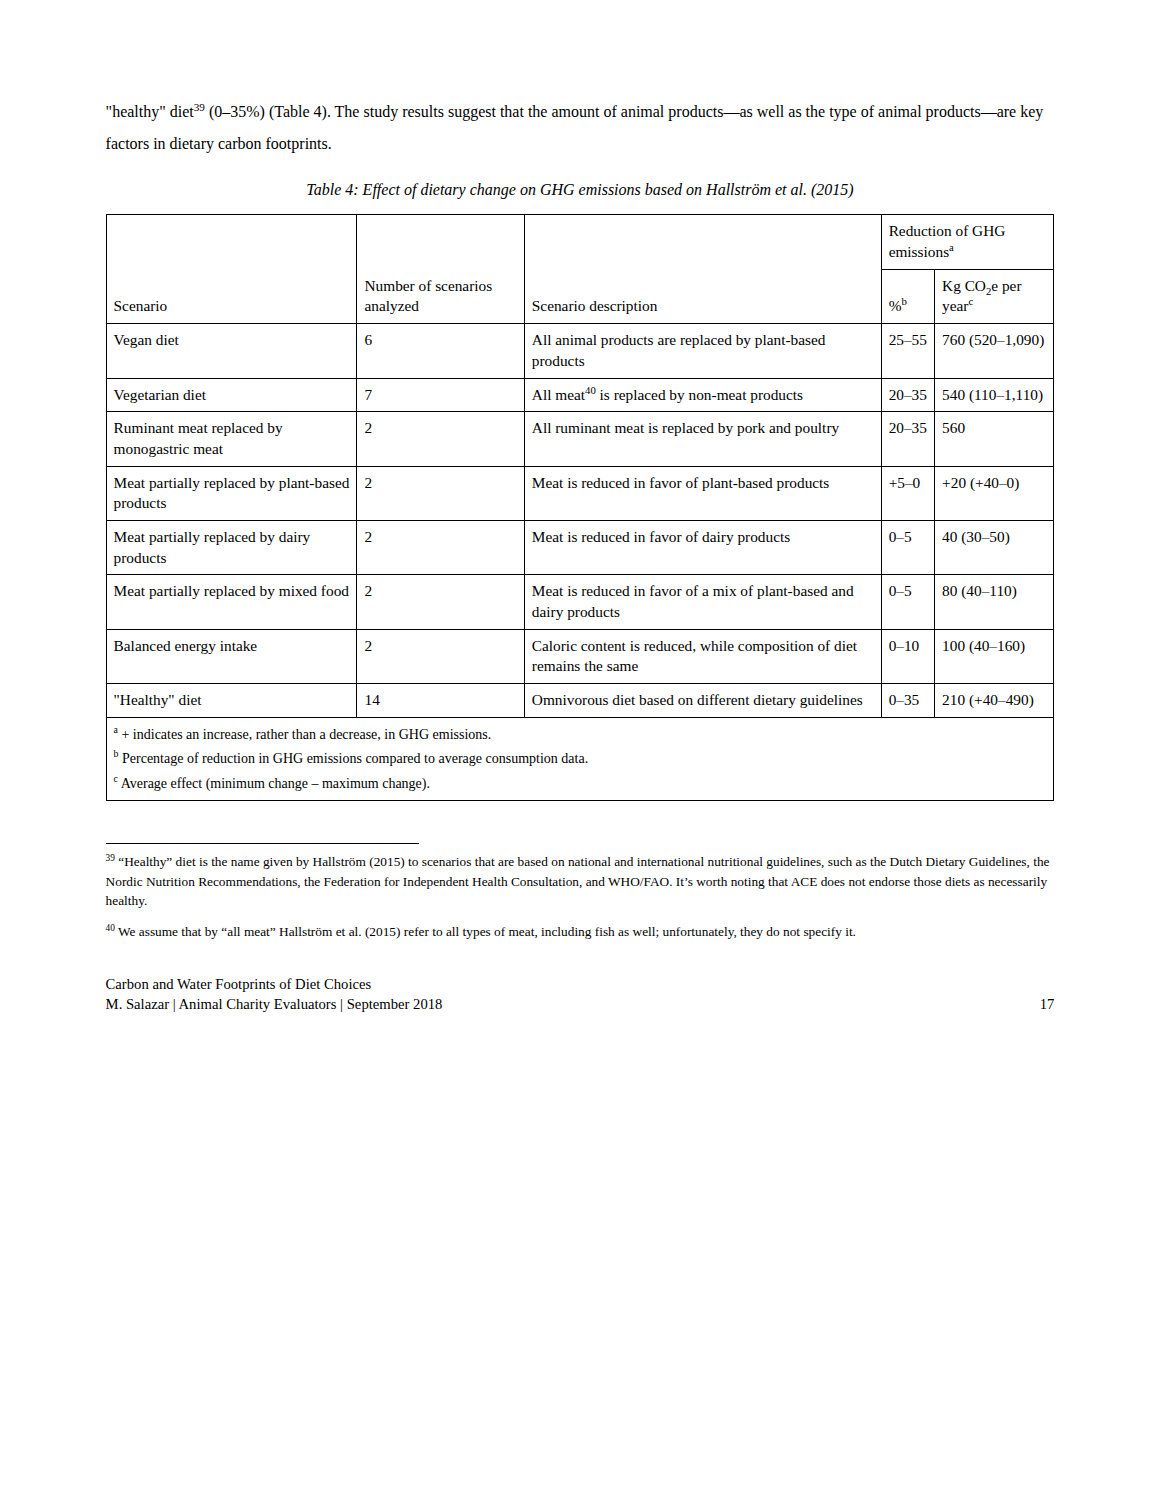"healthy" diet39 (0–35%) (Table 4). The study results suggest that the amount of animal products—as well as the type of animal products—are key factors in dietary carbon footprints.
Table 4: Effect of dietary change on GHG emissions based on Hallström et al. (2015)
| Scenario | Number of scenarios analyzed | Scenario description | Reduction of GHG emissions a |
| --- | --- | --- | --- |
| % b | Kg CO 2 e per year c |
| Vegan diet | 6 | All animal products are replaced by plant-based products | 25–55 | 760 (520–1,090) |
| Vegetarian diet | 7 | All meat 40 is replaced by non-meat products | 20–35 | 540 (110–1,110) |
| Ruminant meat replaced by monogastric meat | 2 | All ruminant meat is replaced by pork and poultry | 20–35 | 560 |
| Meat partially replaced by plant-based products | 2 | Meat is reduced in favor of plant-based products | +5–0 | +20 (+40–0) |
| Meat partially replaced by dairy products | 2 | Meat is reduced in favor of dairy products | 0–5 | 40 (30–50) |
| Meat partially replaced by mixed food | 2 | Meat is reduced in favor of a mix of plant-based and dairy products | 0–5 | 80 (40–110) |
| Balanced energy intake | 2 | Caloric content is reduced, while composition of diet remains the same | 0–10 | 100 (40–160) |
| "Healthy" diet | 14 | Omnivorous diet based on different dietary guidelines | 0–35 | 210 (+40–490) |
| a + indicates an increase, rather than a decrease, in GHG emissions. b Percentage of reduction in GHG emissions compared to average consumption data. c Average effect (minimum change – maximum change). |
39 “Healthy” diet is the name given by Hallström (2015) to scenarios that are based on national and international nutritional guidelines, such as the Dutch Dietary Guidelines, the Nordic Nutrition Recommendations, the Federation for Independent Health Consultation, and WHO/FAO. It’s worth noting that ACE does not endorse those diets as necessarily healthy.
40 We assume that by “all meat” Hallström et al. (2015) refer to all types of meat, including fish as well; unfortunately, they do not specify it.
Carbon and Water Footprints of Diet Choices
M. Salazar | Animal Charity Evaluators | September 2018 17